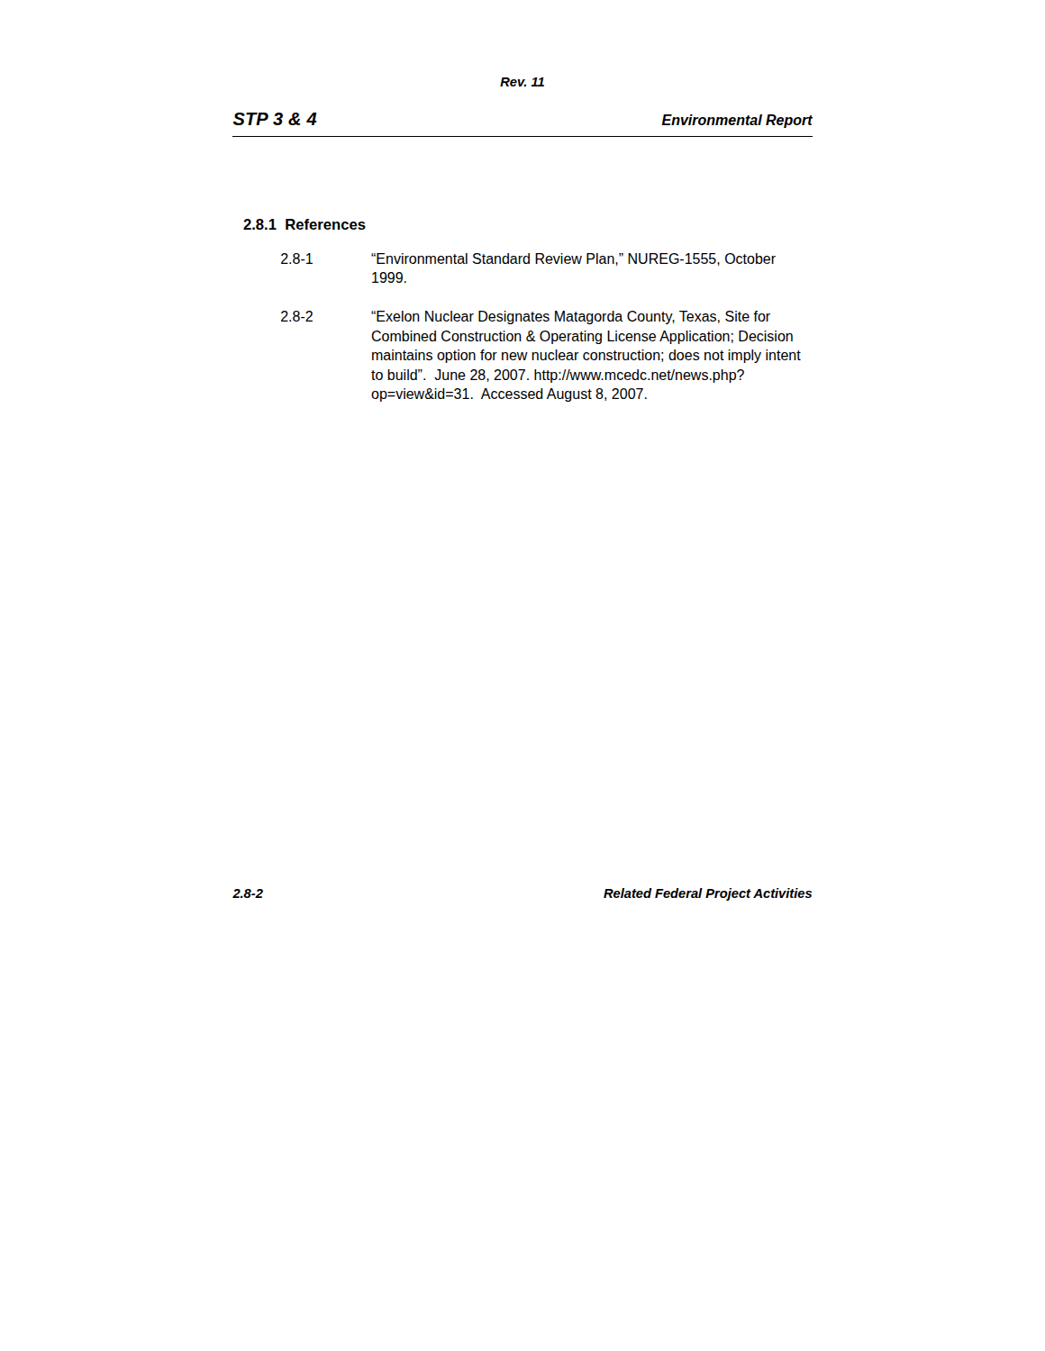Rev. 11
STP 3 & 4
Environmental Report
2.8.1 References
2.8-1
“Environmental Standard Review Plan,” NUREG-1555, October 1999.
2.8-2
“Exelon Nuclear Designates Matagorda County, Texas, Site for Combined Construction & Operating License Application; Decision maintains option for new nuclear construction; does not imply intent to build”. June 28, 2007. http://www.mcedc.net/news.php?op=view&id=31. Accessed August 8, 2007.
2.8-2
Related Federal Project Activities